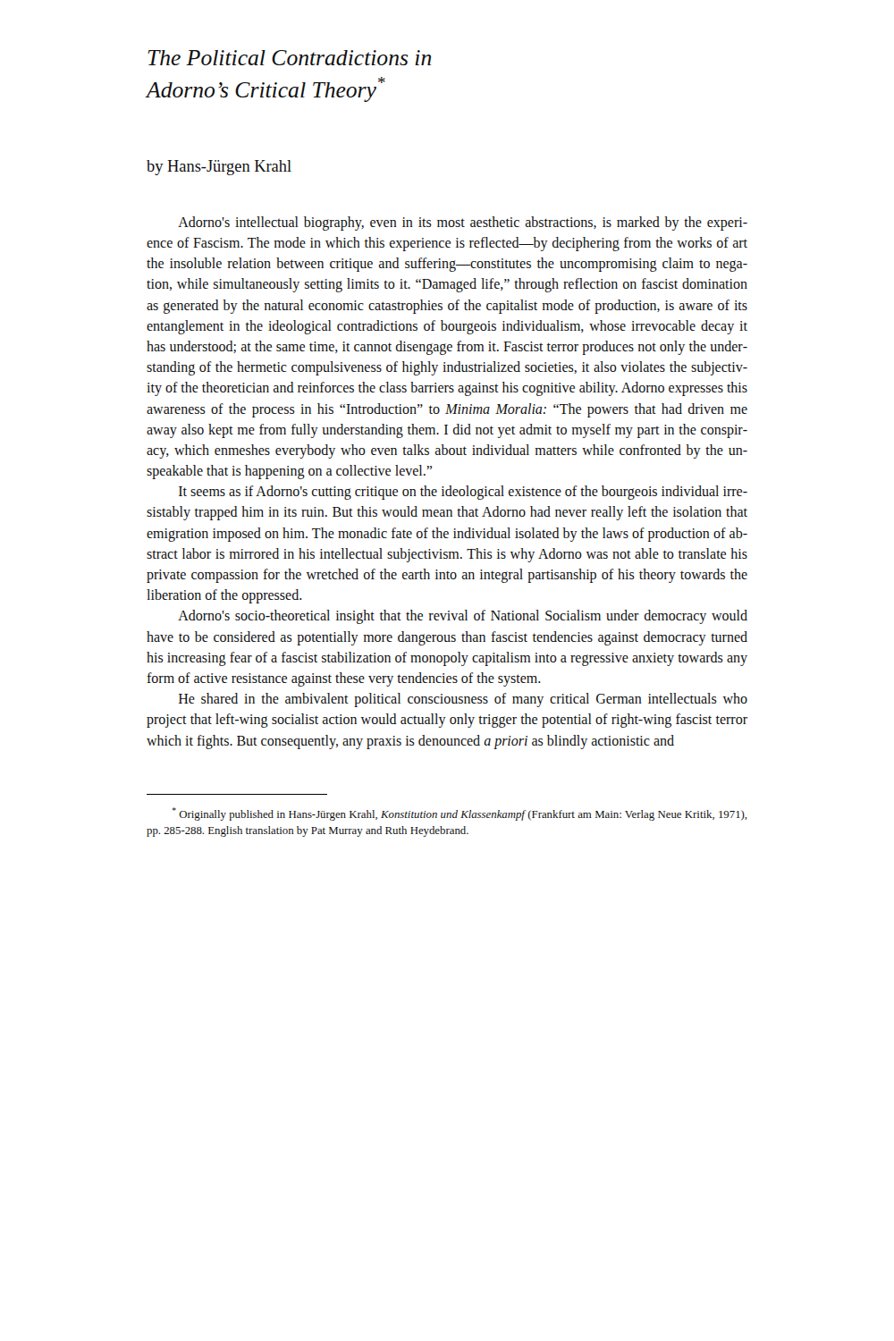The Political Contradictions in
Adorno’s Critical Theory*
by Hans-Jürgen Krahl
Adorno's intellectual biography, even in its most aesthetic abstractions, is marked by the experience of Fascism. The mode in which this experience is reflected—by deciphering from the works of art the insoluble relation between critique and suffering—constitutes the uncompromising claim to negation, while simultaneously setting limits to it. “Damaged life,” through reflection on fascist domination as generated by the natural economic catastrophies of the capitalist mode of production, is aware of its entanglement in the ideological contradictions of bourgeois individualism, whose irrevocable decay it has understood; at the same time, it cannot disengage from it. Fascist terror produces not only the understanding of the hermetic compulsiveness of highly industrialized societies, it also violates the subjectivity of the theoretician and reinforces the class barriers against his cognitive ability. Adorno expresses this awareness of the process in his “Introduction” to Minima Moralia: “The powers that had driven me away also kept me from fully understanding them. I did not yet admit to myself my part in the conspiracy, which enmeshes everybody who even talks about individual matters while confronted by the unspeakable that is happening on a collective level.”
It seems as if Adorno's cutting critique on the ideological existence of the bourgeois individual irresistably trapped him in its ruin. But this would mean that Adorno had never really left the isolation that emigration imposed on him. The monadic fate of the individual isolated by the laws of production of abstract labor is mirrored in his intellectual subjectivism. This is why Adorno was not able to translate his private compassion for the wretched of the earth into an integral partisanship of his theory towards the liberation of the oppressed.
Adorno's socio-theoretical insight that the revival of National Socialism under democracy would have to be considered as potentially more dangerous than fascist tendencies against democracy turned his increasing fear of a fascist stabilization of monopoly capitalism into a regressive anxiety towards any form of active resistance against these very tendencies of the system.
He shared in the ambivalent political consciousness of many critical German intellectuals who project that left-wing socialist action would actually only trigger the potential of right-wing fascist terror which it fights. But consequently, any praxis is denounced a priori as blindly actionistic and
* Originally published in Hans-Jürgen Krahl, Konstitution und Klassenkampf (Frankfurt am Main: Verlag Neue Kritik, 1971), pp. 285-288. English translation by Pat Murray and Ruth Heydebrand.